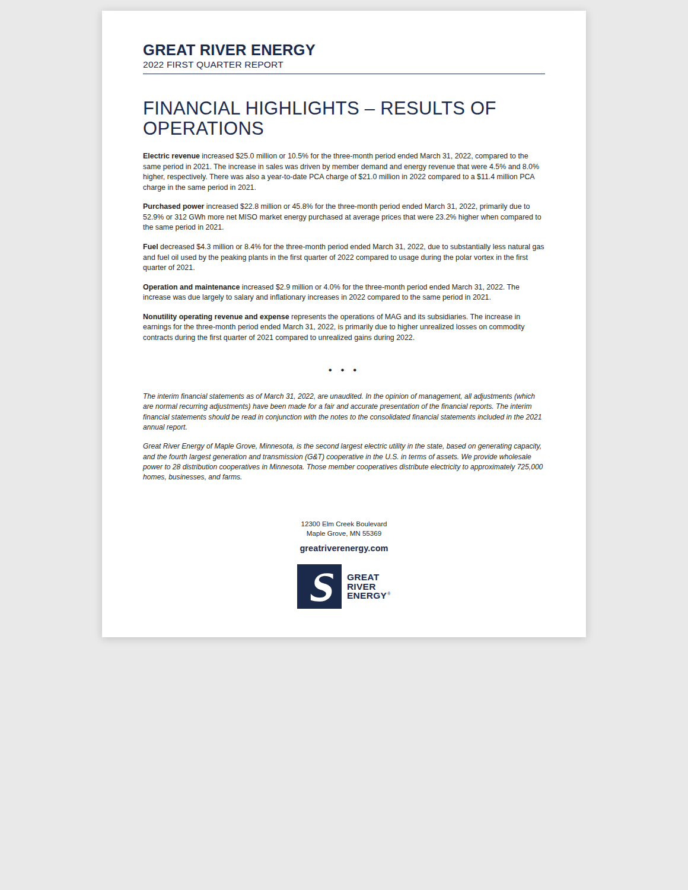Great River Energy
2022 First Quarter Report
Financial Highlights – Results of Operations
Electric revenue increased $25.0 million or 10.5% for the three-month period ended March 31, 2022, compared to the same period in 2021. The increase in sales was driven by member demand and energy revenue that were 4.5% and 8.0% higher, respectively. There was also a year-to-date PCA charge of $21.0 million in 2022 compared to a $11.4 million PCA charge in the same period in 2021.
Purchased power increased $22.8 million or 45.8% for the three-month period ended March 31, 2022, primarily due to 52.9% or 312 GWh more net MISO market energy purchased at average prices that were 23.2% higher when compared to the same period in 2021.
Fuel decreased $4.3 million or 8.4% for the three-month period ended March 31, 2022, due to substantially less natural gas and fuel oil used by the peaking plants in the first quarter of 2022 compared to usage during the polar vortex in the first quarter of 2021.
Operation and maintenance increased $2.9 million or 4.0% for the three-month period ended March 31, 2022. The increase was due largely to salary and inflationary increases in 2022 compared to the same period in 2021.
Nonutility operating revenue and expense represents the operations of MAG and its subsidiaries. The increase in earnings for the three-month period ended March 31, 2022, is primarily due to higher unrealized losses on commodity contracts during the first quarter of 2021 compared to unrealized gains during 2022.
• • •
The interim financial statements as of March 31, 2022, are unaudited. In the opinion of management, all adjustments (which are normal recurring adjustments) have been made for a fair and accurate presentation of the financial reports. The interim financial statements should be read in conjunction with the notes to the consolidated financial statements included in the 2021 annual report.
Great River Energy of Maple Grove, Minnesota, is the second largest electric utility in the state, based on generating capacity, and the fourth largest generation and transmission (G&T) cooperative in the U.S. in terms of assets. We provide wholesale power to 28 distribution cooperatives in Minnesota. Those member cooperatives distribute electricity to approximately 725,000 homes, businesses, and farms.
12300 Elm Creek Boulevard
Maple Grove, MN 55369
greatriverenergy.com
Great River Energy®